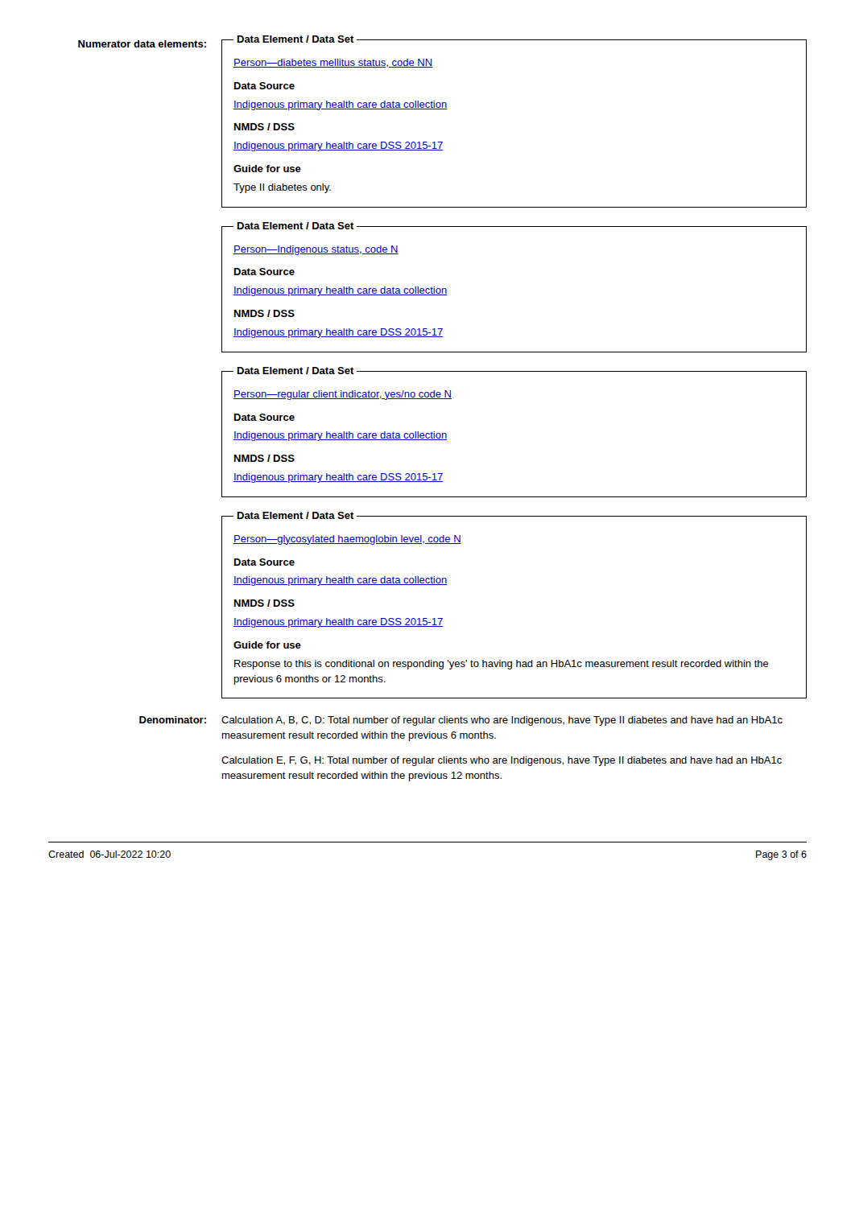Numerator data elements:
Data Element / Data Set
Person—diabetes mellitus status, code NN
Data Source
Indigenous primary health care data collection
NMDS / DSS
Indigenous primary health care DSS 2015-17
Guide for use
Type II diabetes only.
Data Element / Data Set
Person—Indigenous status, code N
Data Source
Indigenous primary health care data collection
NMDS / DSS
Indigenous primary health care DSS 2015-17
Data Element / Data Set
Person—regular client indicator, yes/no code N
Data Source
Indigenous primary health care data collection
NMDS / DSS
Indigenous primary health care DSS 2015-17
Data Element / Data Set
Person—glycosylated haemoglobin level, code N
Data Source
Indigenous primary health care data collection
NMDS / DSS
Indigenous primary health care DSS 2015-17
Guide for use
Response to this is conditional on responding 'yes' to having had an HbA1c measurement result recorded within the previous 6 months or 12 months.
Denominator:
Calculation A, B, C, D: Total number of regular clients who are Indigenous, have Type II diabetes and have had an HbA1c measurement result recorded within the previous 6 months.
Calculation E, F, G, H: Total number of regular clients who are Indigenous, have Type II diabetes and have had an HbA1c measurement result recorded within the previous 12 months.
Created 06-Jul-2022 10:20 Page 3 of 6